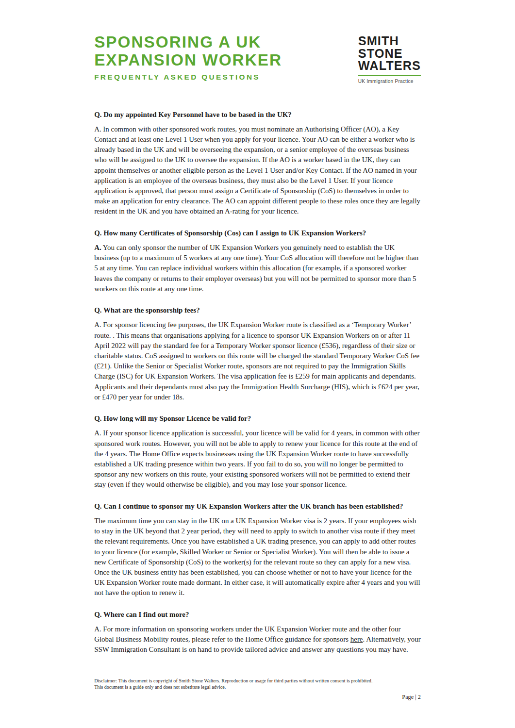Sponsoring a UK
Expansion Worker
Frequently Asked Questions
Smith
Stone
Walters
UK Immigration Practice
Q. Do my appointed Key Personnel have to be based in the UK?
A. In common with other sponsored work routes, you must nominate an Authorising Officer (AO), a Key Contact and at least one Level 1 User when you apply for your licence. Your AO can be either a worker who is already based in the UK and will be overseeing the expansion, or a senior employee of the overseas business who will be assigned to the UK to oversee the expansion. If the AO is a worker based in the UK, they can appoint themselves or another eligible person as the Level 1 User and/or Key Contact. If the AO named in your application is an employee of the overseas business, they must also be the Level 1 User. If your licence application is approved, that person must assign a Certificate of Sponsorship (CoS) to themselves in order to make an application for entry clearance. The AO can appoint different people to these roles once they are legally resident in the UK and you have obtained an A-rating for your licence.
Q. How many Certificates of Sponsorship (Cos) can I assign to UK Expansion Workers?
A. You can only sponsor the number of UK Expansion Workers you genuinely need to establish the UK business (up to a maximum of 5 workers at any one time). Your CoS allocation will therefore not be higher than 5 at any time. You can replace individual workers within this allocation (for example, if a sponsored worker leaves the company or returns to their employer overseas) but you will not be permitted to sponsor more than 5 workers on this route at any one time.
Q. What are the sponsorship fees?
A. For sponsor licencing fee purposes, the UK Expansion Worker route is classified as a ‘Temporary Worker’ route. . This means that organisations applying for a licence to sponsor UK Expansion Workers on or after 11 April 2022 will pay the standard fee for a Temporary Worker sponsor licence (£536), regardless of their size or charitable status. CoS assigned to workers on this route will be charged the standard Temporary Worker CoS fee (£21). Unlike the Senior or Specialist Worker route, sponsors are not required to pay the Immigration Skills Charge (ISC) for UK Expansion Workers. The visa application fee is £259 for main applicants and dependants. Applicants and their dependants must also pay the Immigration Health Surcharge (HIS), which is £624 per year, or £470 per year for under 18s.
Q. How long will my Sponsor Licence be valid for?
A. If your sponsor licence application is successful, your licence will be valid for 4 years, in common with other sponsored work routes. However, you will not be able to apply to renew your licence for this route at the end of the 4 years. The Home Office expects businesses using the UK Expansion Worker route to have successfully established a UK trading presence within two years. If you fail to do so, you will no longer be permitted to sponsor any new workers on this route, your existing sponsored workers will not be permitted to extend their stay (even if they would otherwise be eligible), and you may lose your sponsor licence.
Q. Can I continue to sponsor my UK Expansion Workers after the UK branch has been established?
The maximum time you can stay in the UK on a UK Expansion Worker visa is 2 years. If your employees wish to stay in the UK beyond that 2 year period, they will need to apply to switch to another visa route if they meet the relevant requirements. Once you have established a UK trading presence, you can apply to add other routes to your licence (for example, Skilled Worker or Senior or Specialist Worker). You will then be able to issue a new Certificate of Sponsorship (CoS) to the worker(s) for the relevant route so they can apply for a new visa. Once the UK business entity has been established, you can choose whether or not to have your licence for the UK Expansion Worker route made dormant. In either case, it will automatically expire after 4 years and you will not have the option to renew it.
Q. Where can I find out more?
A. For more information on sponsoring workers under the UK Expansion Worker route and the other four Global Business Mobility routes, please refer to the Home Office guidance for sponsors here. Alternatively, your SSW Immigration Consultant is on hand to provide tailored advice and answer any questions you may have.
Disclaimer: This document is copyright of Smith Stone Walters. Reproduction or usage for third parties without written consent is prohibited.
This document is a guide only and does not substitute legal advice.
Page | 2